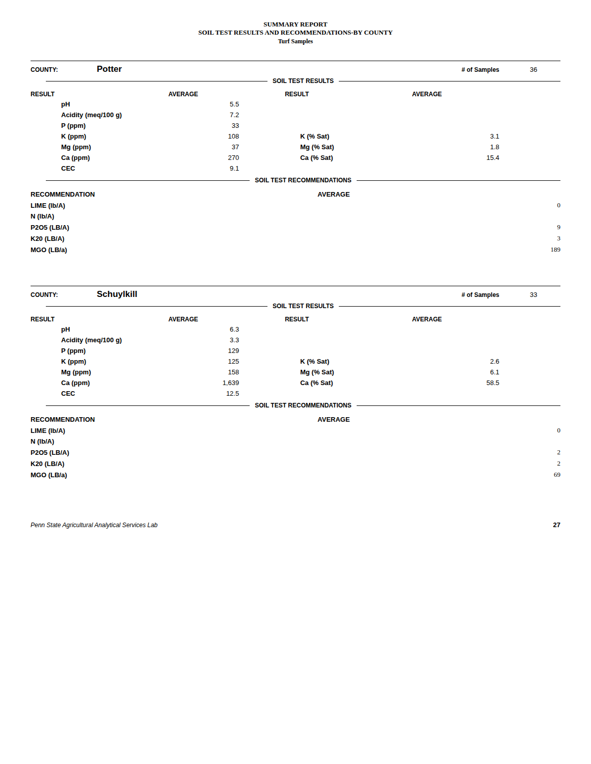SUMMARY REPORT
SOIL TEST RESULTS AND RECOMMENDATIONS-BY COUNTY
Turf Samples
COUNTY: Potter # of Samples 36
SOIL TEST RESULTS
| RESULT | AVERAGE | RESULT | AVERAGE |
| --- | --- | --- | --- |
| pH | 5.5 | | |
| Acidity (meq/100 g) | 7.2 | | |
| P (ppm) | 33 | | |
| K (ppm) | 108 | K (% Sat) | 3.1 |
| Mg (ppm) | 37 | Mg (% Sat) | 1.8 |
| Ca (ppm) | 270 | Ca (% Sat) | 15.4 |
| CEC | 9.1 | | |
SOIL TEST RECOMMENDATIONS
| RECOMMENDATION | AVERAGE |
| LIME (lb/A) | 0 |
| N (lb/A) | |
| P2O5 (LB/A) | 9 |
| K20 (LB/A) | 3 |
| MGO (LB/a) | 189 |
COUNTY: Schuylkill # of Samples 33
SOIL TEST RESULTS
| RESULT | AVERAGE | RESULT | AVERAGE |
| --- | --- | --- | --- |
| pH | 6.3 | | |
| Acidity (meq/100 g) | 3.3 | | |
| P (ppm) | 129 | | |
| K (ppm) | 125 | K (% Sat) | 2.6 |
| Mg (ppm) | 158 | Mg (% Sat) | 6.1 |
| Ca (ppm) | 1,639 | Ca (% Sat) | 58.5 |
| CEC | 12.5 | | |
SOIL TEST RECOMMENDATIONS
| RECOMMENDATION | AVERAGE |
| LIME (lb/A) | 0 |
| N (lb/A) | |
| P2O5 (LB/A) | 2 |
| K20 (LB/A) | 2 |
| MGO (LB/a) | 69 |
Penn State Agricultural Analytical Services Lab 27